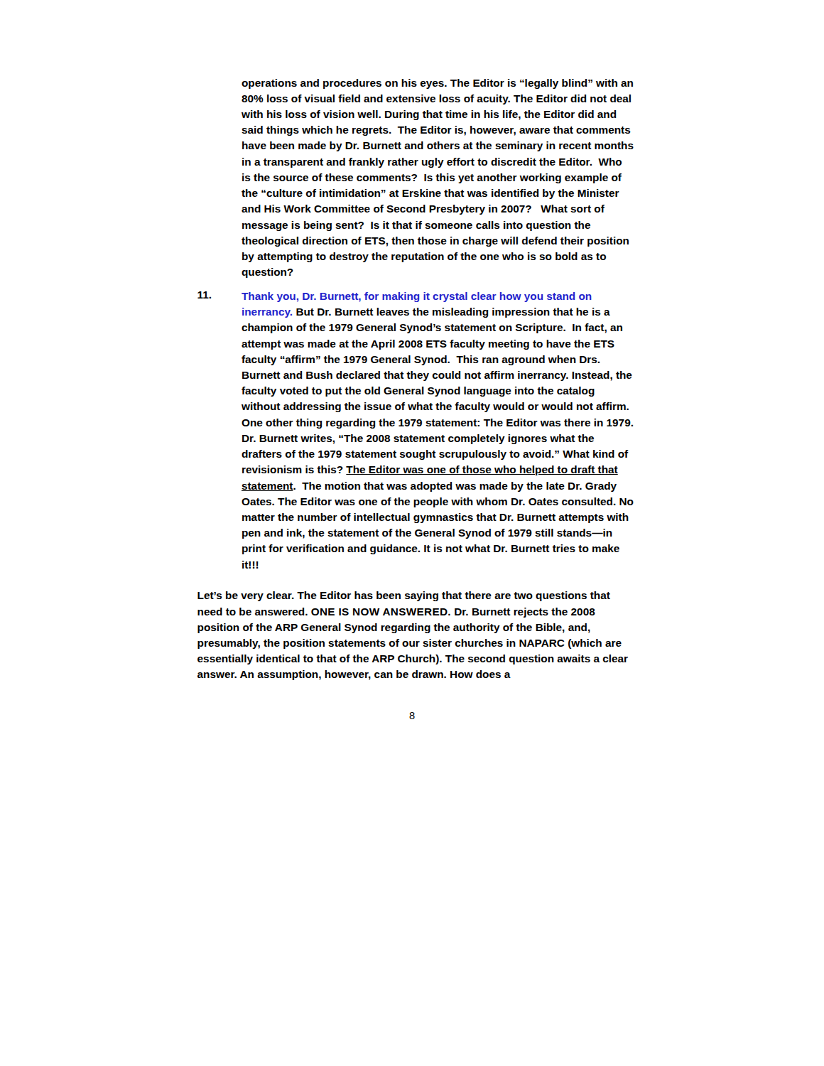operations and procedures on his eyes. The Editor is “legally blind” with an 80% loss of visual field and extensive loss of acuity. The Editor did not deal with his loss of vision well. During that time in his life, the Editor did and said things which he regrets. The Editor is, however, aware that comments have been made by Dr. Burnett and others at the seminary in recent months in a transparent and frankly rather ugly effort to discredit the Editor. Who is the source of these comments? Is this yet another working example of the “culture of intimidation” at Erskine that was identified by the Minister and His Work Committee of Second Presbytery in 2007? What sort of message is being sent? Is it that if someone calls into question the theological direction of ETS, then those in charge will defend their position by attempting to destroy the reputation of the one who is so bold as to question?
11.
Thank you, Dr. Burnett, for making it crystal clear how you stand on inerrancy. But Dr. Burnett leaves the misleading impression that he is a champion of the 1979 General Synod’s statement on Scripture. In fact, an attempt was made at the April 2008 ETS faculty meeting to have the ETS faculty “affirm” the 1979 General Synod. This ran aground when Drs. Burnett and Bush declared that they could not affirm inerrancy. Instead, the faculty voted to put the old General Synod language into the catalog without addressing the issue of what the faculty would or would not affirm. One other thing regarding the 1979 statement: The Editor was there in 1979. Dr. Burnett writes, “The 2008 statement completely ignores what the drafters of the 1979 statement sought scrupulously to avoid.” What kind of revisionism is this? The Editor was one of those who helped to draft that statement. The motion that was adopted was made by the late Dr. Grady Oates. The Editor was one of the people with whom Dr. Oates consulted. No matter the number of intellectual gymnastics that Dr. Burnett attempts with pen and ink, the statement of the General Synod of 1979 still stands—in print for verification and guidance. It is not what Dr. Burnett tries to make it!!!
Let’s be very clear. The Editor has been saying that there are two questions that need to be answered. ONE IS NOW ANSWERED. Dr. Burnett rejects the 2008 position of the ARP General Synod regarding the authority of the Bible, and, presumably, the position statements of our sister churches in NAPARC (which are essentially identical to that of the ARP Church). The second question awaits a clear answer. An assumption, however, can be drawn. How does a
8